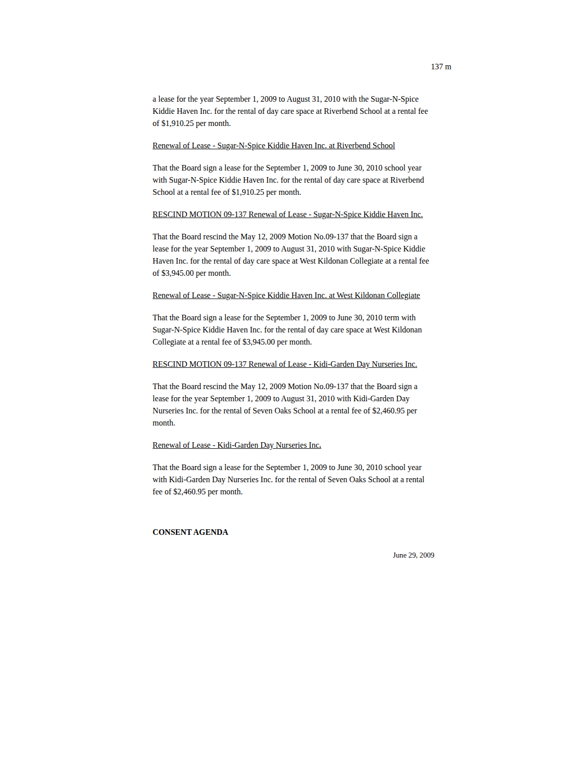137 m
a lease for the year September 1, 2009 to August 31, 2010 with the Sugar-N-Spice Kiddie Haven Inc. for the rental of day care space at Riverbend School at a rental fee of $1,910.25 per month.
Renewal of Lease - Sugar-N-Spice Kiddie Haven Inc. at Riverbend School
That the Board sign a lease for the September 1, 2009 to June 30, 2010 school year with Sugar-N-Spice Kiddie Haven Inc. for the rental of day care space at Riverbend School at a rental fee of $1,910.25 per month.
RESCIND MOTION 09-137 Renewal of Lease - Sugar-N-Spice Kiddie Haven Inc.
That the Board rescind the May 12, 2009 Motion No.09-137 that the Board sign a lease for the year September 1, 2009 to August 31, 2010 with Sugar-N-Spice Kiddie Haven Inc. for the rental of day care space at West Kildonan Collegiate at a rental fee of $3,945.00 per month.
Renewal of Lease - Sugar-N-Spice Kiddie Haven Inc. at West Kildonan Collegiate
That the Board sign a lease for the September 1, 2009 to June 30, 2010 term with Sugar-N-Spice Kiddie Haven Inc. for the rental of day care space at West Kildonan Collegiate at a rental fee of $3,945.00 per month.
RESCIND MOTION 09-137 Renewal of Lease - Kidi-Garden Day Nurseries Inc.
That the Board rescind the May 12, 2009 Motion No.09-137 that the Board sign a lease for the year September 1, 2009 to August 31, 2010 with Kidi-Garden Day Nurseries Inc. for the rental of Seven Oaks School at a rental fee of $2,460.95 per month.
Renewal of Lease - Kidi-Garden Day Nurseries Inc.
That the Board sign a lease for the September 1, 2009 to June 30, 2010 school year with Kidi-Garden Day Nurseries Inc. for the rental of Seven Oaks School at a rental fee of $2,460.95 per month.
CONSENT AGENDA
June 29, 2009